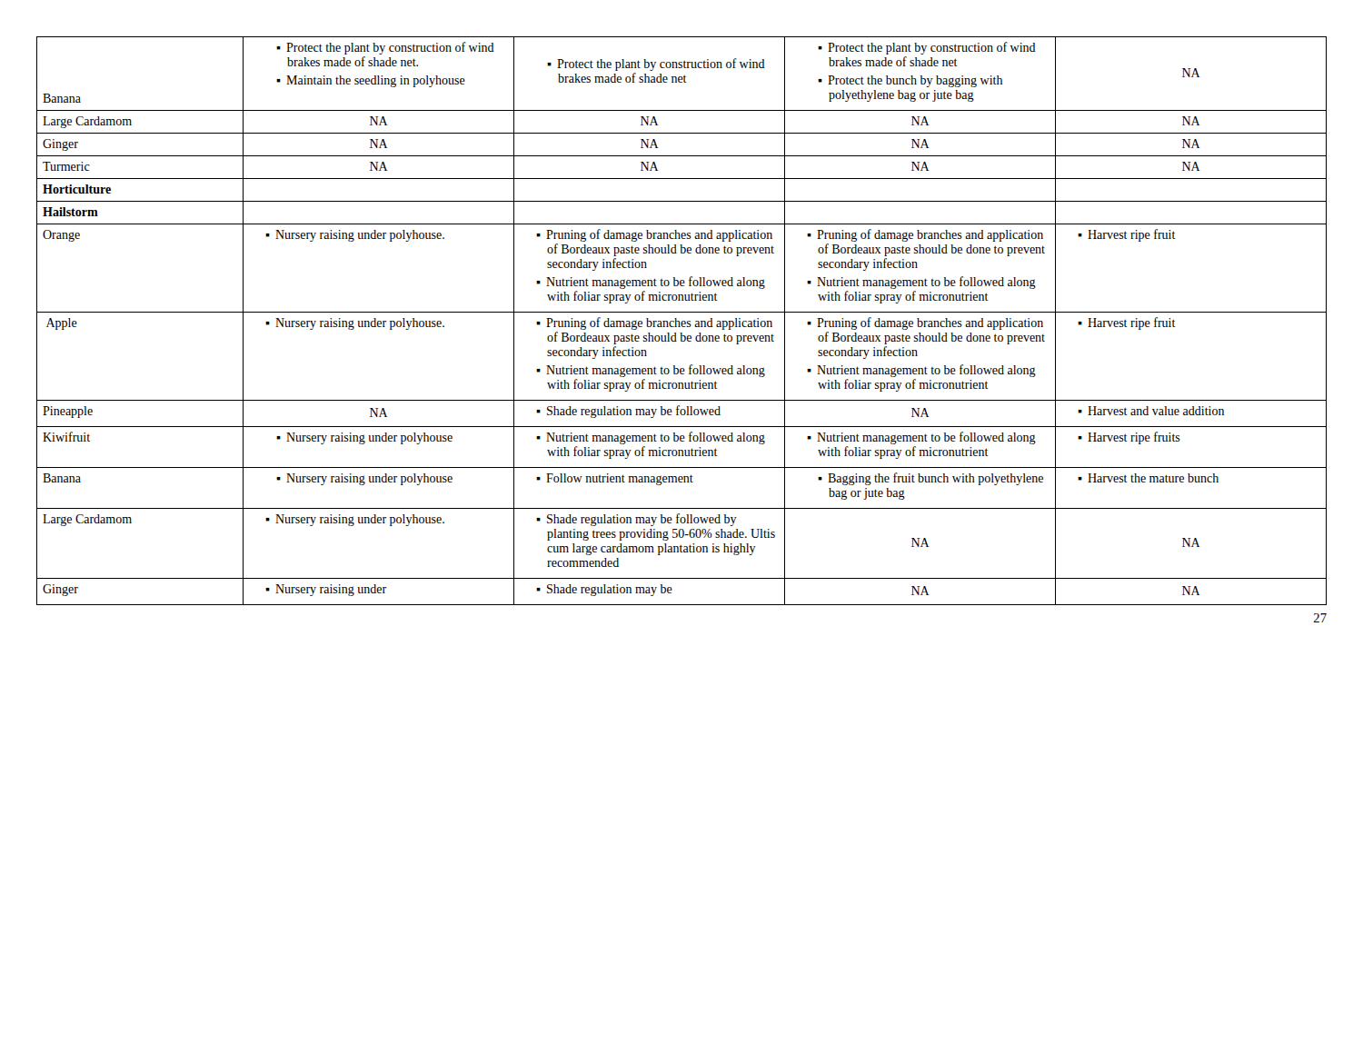| Banana | Protect the plant by construction of wind brakes made of shade net. Maintain the seedling in polyhouse | Protect the plant by construction of wind brakes made of shade net | Protect the plant by construction of wind brakes made of shade net Protect the bunch by bagging with polyethylene bag or jute bag | NA |
| Large Cardamom | NA | NA | NA | NA |
| Ginger | NA | NA | NA | NA |
| Turmeric | NA | NA | NA | NA |
| Horticulture | | | | |
| Hailstorm | | | | |
| Orange | Nursery raising under polyhouse. | Pruning of damage branches and application of Bordeaux paste should be done to prevent secondary infection Nutrient management to be followed along with foliar spray of micronutrient | Pruning of damage branches and application of Bordeaux paste should be done to prevent secondary infection Nutrient management to be followed along with foliar spray of micronutrient | Harvest ripe fruit |
| Apple | Nursery raising under polyhouse. | Pruning of damage branches and application of Bordeaux paste should be done to prevent secondary infection Nutrient management to be followed along with foliar spray of micronutrient | Pruning of damage branches and application of Bordeaux paste should be done to prevent secondary infection Nutrient management to be followed along with foliar spray of micronutrient | Harvest ripe fruit |
| Pineapple | NA | Shade regulation may be followed | NA | Harvest and value addition |
| Kiwifruit | Nursery raising under polyhouse | Nutrient management to be followed along with foliar spray of micronutrient | Nutrient management to be followed along with foliar spray of micronutrient | Harvest ripe fruits |
| Banana | Nursery raising under polyhouse | Follow nutrient management | Bagging the fruit bunch with polyethylene bag or jute bag | Harvest the mature bunch |
| Large Cardamom | Nursery raising under polyhouse. | Shade regulation may be followed by planting trees providing 50-60% shade. Ultis cum large cardamom plantation is highly recommended | NA | NA |
| Ginger | Nursery raising under | Shade regulation may be | NA | NA |
27